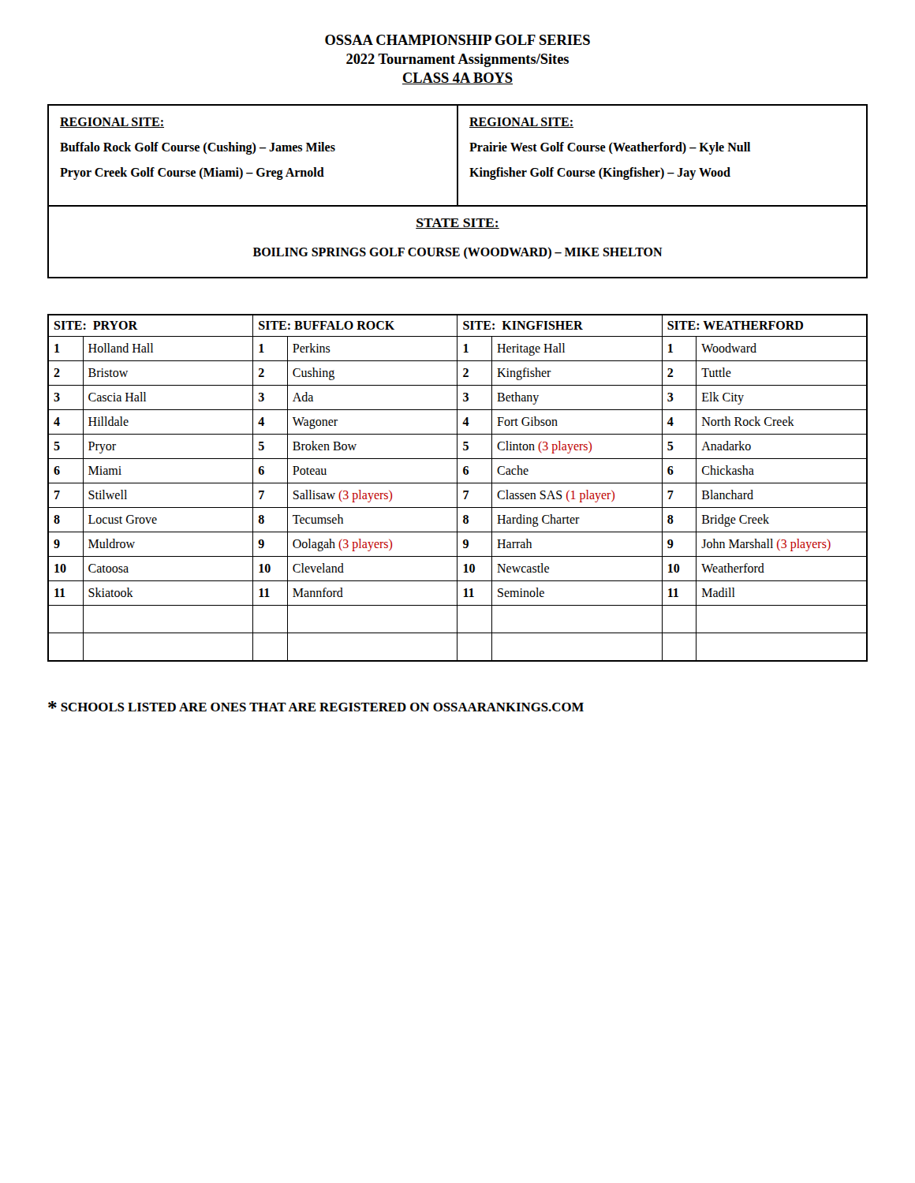OSSAA CHAMPIONSHIP GOLF SERIES
2022 Tournament Assignments/Sites
CLASS 4A BOYS
REGIONAL SITE:
Buffalo Rock Golf Course (Cushing) – James Miles
Pryor Creek Golf Course (Miami) – Greg Arnold
REGIONAL SITE:
Prairie West Golf Course (Weatherford) – Kyle Null
Kingfisher Golf Course (Kingfisher) – Jay Wood
STATE SITE:
BOILING SPRINGS GOLF COURSE (WOODWARD) – MIKE SHELTON
| SITE: PRYOR | SITE: BUFFALO ROCK | SITE: KINGFISHER | SITE: WEATHERFORD |
| --- | --- | --- | --- |
| 1 | Holland Hall | 1 | Perkins | 1 | Heritage Hall | 1 | Woodward |
| 2 | Bristow | 2 | Cushing | 2 | Kingfisher | 2 | Tuttle |
| 3 | Cascia Hall | 3 | Ada | 3 | Bethany | 3 | Elk City |
| 4 | Hilldale | 4 | Wagoner | 4 | Fort Gibson | 4 | North Rock Creek |
| 5 | Pryor | 5 | Broken Bow | 5 | Clinton (3 players) | 5 | Anadarko |
| 6 | Miami | 6 | Poteau | 6 | Cache | 6 | Chickasha |
| 7 | Stilwell | 7 | Sallisaw (3 players) | 7 | Classen SAS (1 player) | 7 | Blanchard |
| 8 | Locust Grove | 8 | Tecumseh | 8 | Harding Charter | 8 | Bridge Creek |
| 9 | Muldrow | 9 | Oolagah (3 players) | 9 | Harrah | 9 | John Marshall (3 players) |
| 10 | Catoosa | 10 | Cleveland | 10 | Newcastle | 10 | Weatherford |
| 11 | Skiatook | 11 | Mannford | 11 | Seminole | 11 | Madill |
* SCHOOLS LISTED ARE ONES THAT ARE REGISTERED ON OSSAARANKINGS.COM